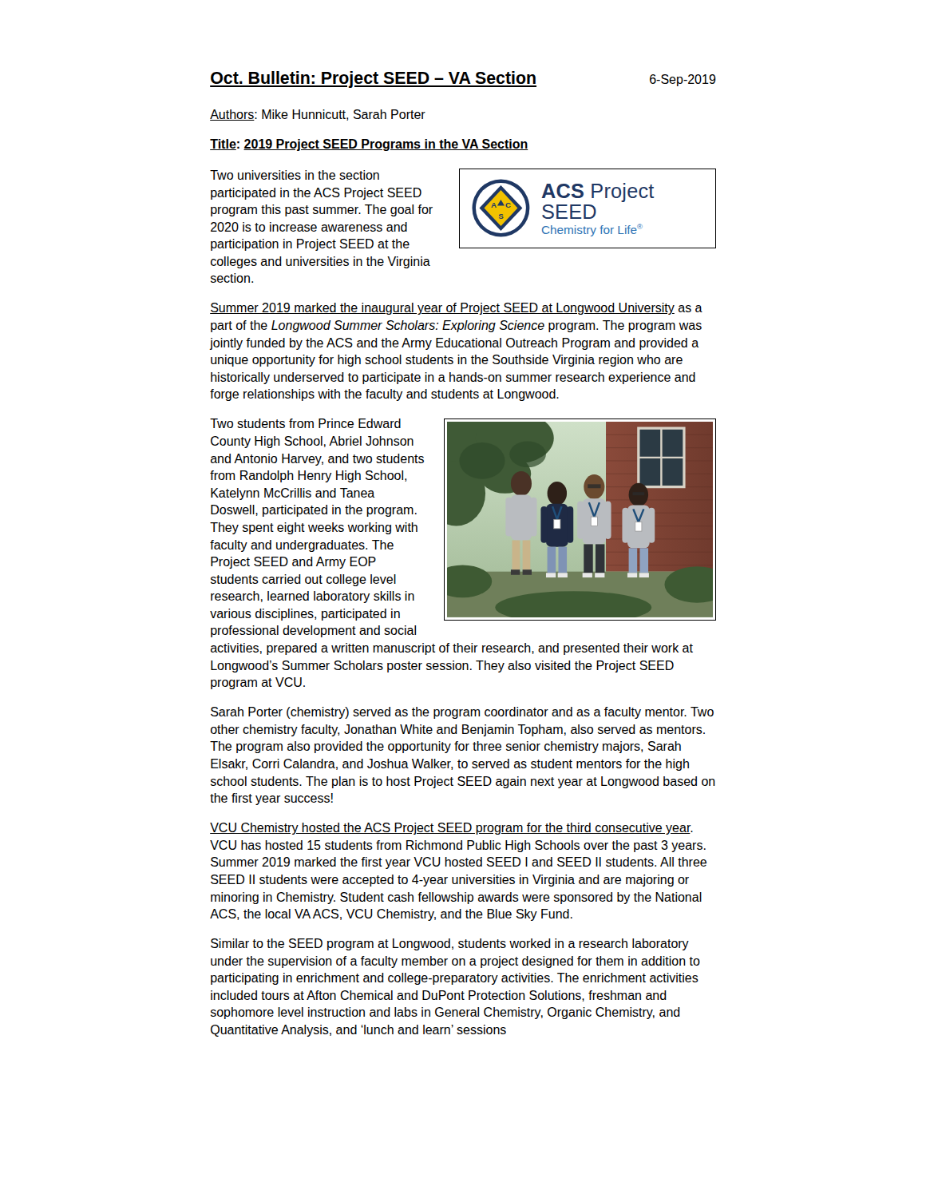Oct. Bulletin: Project SEED – VA Section
6-Sep-2019
Authors: Mike Hunnicutt, Sarah Porter
Title: 2019 Project SEED Programs in the VA Section
A C S
ACS Project SEED
Chemistry for Life®
Two universities in the section participated in the ACS Project SEED program this past summer. The goal for 2020 is to increase awareness and participation in Project SEED at the colleges and universities in the Virginia section.
Summer 2019 marked the inaugural year of Project SEED at Longwood University as a part of the Longwood Summer Scholars: Exploring Science program. The program was jointly funded by the ACS and the Army Educational Outreach Program and provided a unique opportunity for high school students in the Southside Virginia region who are historically underserved to participate in a hands-on summer research experience and forge relationships with the faculty and students at Longwood.
Two students from Prince Edward County High School, Abriel Johnson and Antonio Harvey, and two students from Randolph Henry High School, Katelynn McCrillis and Tanea Doswell, participated in the program. They spent eight weeks working with faculty and undergraduates. The Project SEED and Army EOP students carried out college level research, learned laboratory skills in various disciplines, participated in professional development and social activities, prepared a written manuscript of their research, and presented their work at Longwood’s Summer Scholars poster session. They also visited the Project SEED program at VCU.
Sarah Porter (chemistry) served as the program coordinator and as a faculty mentor. Two other chemistry faculty, Jonathan White and Benjamin Topham, also served as mentors. The program also provided the opportunity for three senior chemistry majors, Sarah Elsakr, Corri Calandra, and Joshua Walker, to served as student mentors for the high school students. The plan is to host Project SEED again next year at Longwood based on the first year success!
VCU Chemistry hosted the ACS Project SEED program for the third consecutive year. VCU has hosted 15 students from Richmond Public High Schools over the past 3 years. Summer 2019 marked the first year VCU hosted SEED I and SEED II students. All three SEED II students were accepted to 4-year universities in Virginia and are majoring or minoring in Chemistry. Student cash fellowship awards were sponsored by the National ACS, the local VA ACS, VCU Chemistry, and the Blue Sky Fund.
Similar to the SEED program at Longwood, students worked in a research laboratory under the supervision of a faculty member on a project designed for them in addition to participating in enrichment and college-preparatory activities. The enrichment activities included tours at Afton Chemical and DuPont Protection Solutions, freshman and sophomore level instruction and labs in General Chemistry, Organic Chemistry, and Quantitative Analysis, and ‘lunch and learn’ sessions